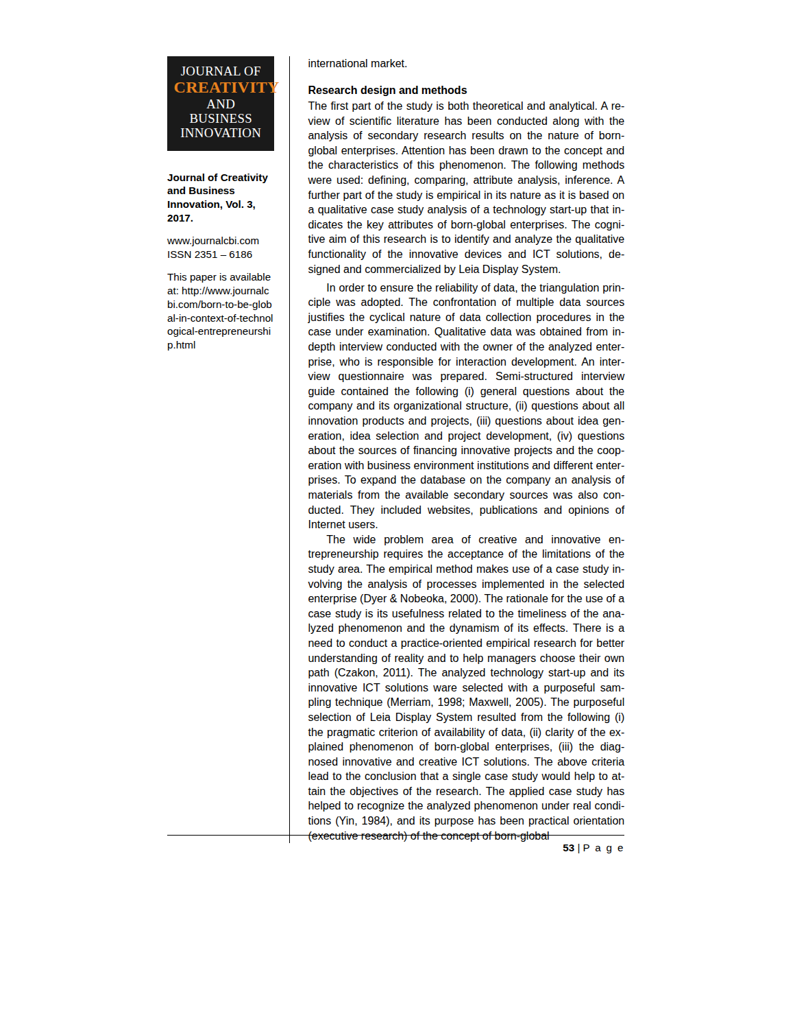JOURNAL OF CREATIVITY AND BUSINESS INNOVATION
Journal of Creativity and Business Innovation, Vol. 3, 2017.
www.journalcbi.com
ISSN 2351 – 6186
This paper is available at: http://www.journalcbi.com/born-to-be-global-in-context-of-technological-entrepreneurship.html
international market.
Research design and methods
The first part of the study is both theoretical and analytical. A review of scientific literature has been conducted along with the analysis of secondary research results on the nature of born-global enterprises. Attention has been drawn to the concept and the characteristics of this phenomenon. The following methods were used: defining, comparing, attribute analysis, inference. A further part of the study is empirical in its nature as it is based on a qualitative case study analysis of a technology start-up that indicates the key attributes of born-global enterprises. The cognitive aim of this research is to identify and analyze the qualitative functionality of the innovative devices and ICT solutions, designed and commercialized by Leia Display System.
In order to ensure the reliability of data, the triangulation principle was adopted. The confrontation of multiple data sources justifies the cyclical nature of data collection procedures in the case under examination. Qualitative data was obtained from in-depth interview conducted with the owner of the analyzed enterprise, who is responsible for interaction development. An interview questionnaire was prepared. Semi-structured interview guide contained the following (i) general questions about the company and its organizational structure, (ii) questions about all innovation products and projects, (iii) questions about idea generation, idea selection and project development, (iv) questions about the sources of financing innovative projects and the cooperation with business environment institutions and different enterprises. To expand the database on the company an analysis of materials from the available secondary sources was also conducted. They included websites, publications and opinions of Internet users.
The wide problem area of creative and innovative entrepreneurship requires the acceptance of the limitations of the study area. The empirical method makes use of a case study involving the analysis of processes implemented in the selected enterprise (Dyer & Nobeoka, 2000). The rationale for the use of a case study is its usefulness related to the timeliness of the analyzed phenomenon and the dynamism of its effects. There is a need to conduct a practice-oriented empirical research for better understanding of reality and to help managers choose their own path (Czakon, 2011). The analyzed technology start-up and its innovative ICT solutions ware selected with a purposeful sampling technique (Merriam, 1998; Maxwell, 2005). The purposeful selection of Leia Display System resulted from the following (i) the pragmatic criterion of availability of data, (ii) clarity of the explained phenomenon of born-global enterprises, (iii) the diagnosed innovative and creative ICT solutions. The above criteria lead to the conclusion that a single case study would help to attain the objectives of the research. The applied case study has helped to recognize the analyzed phenomenon under real conditions (Yin, 1984), and its purpose has been practical orientation (executive research) of the concept of born-global
53 | P a g e